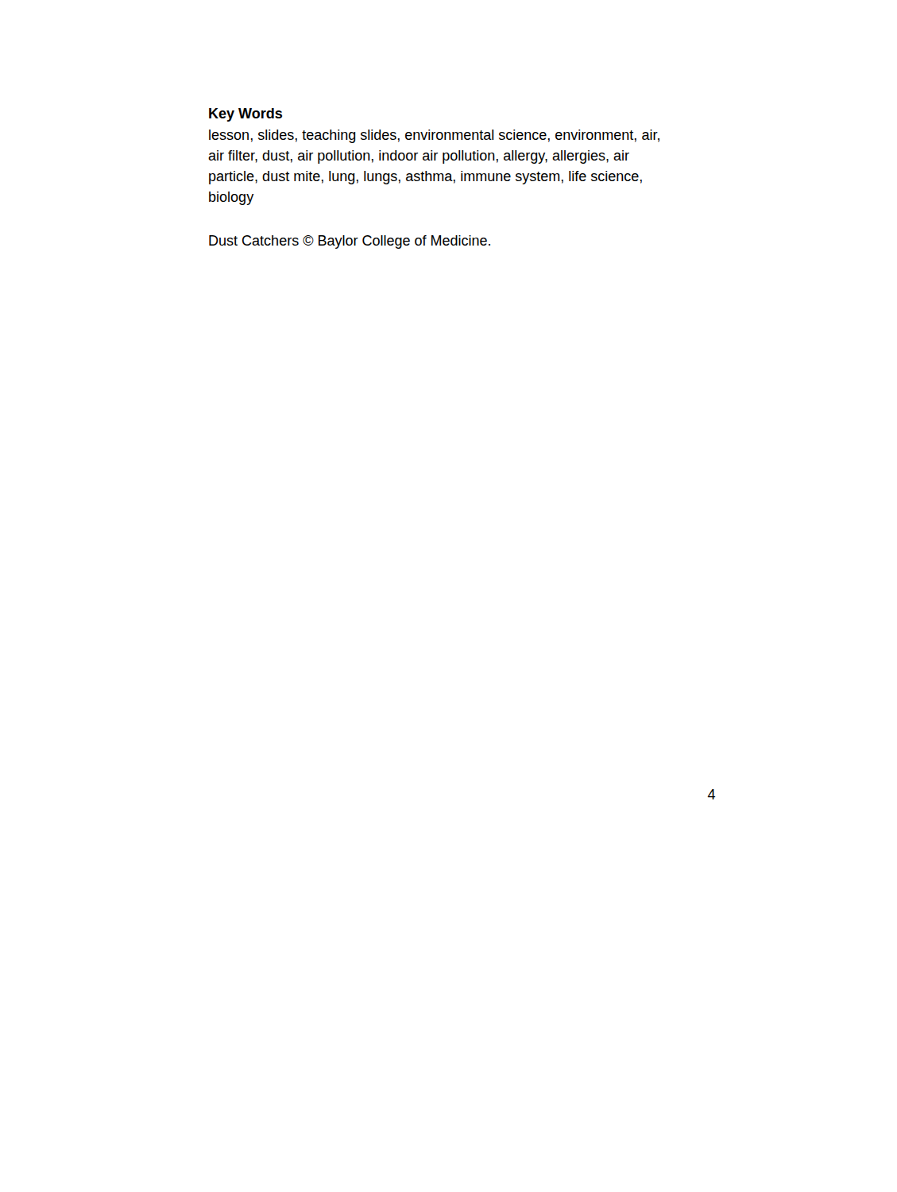Key Words
lesson, slides, teaching slides, environmental science, environment, air, air filter, dust, air pollution, indoor air pollution, allergy, allergies, air particle, dust mite, lung, lungs, asthma, immune system, life science, biology
Dust Catchers © Baylor College of Medicine.
4